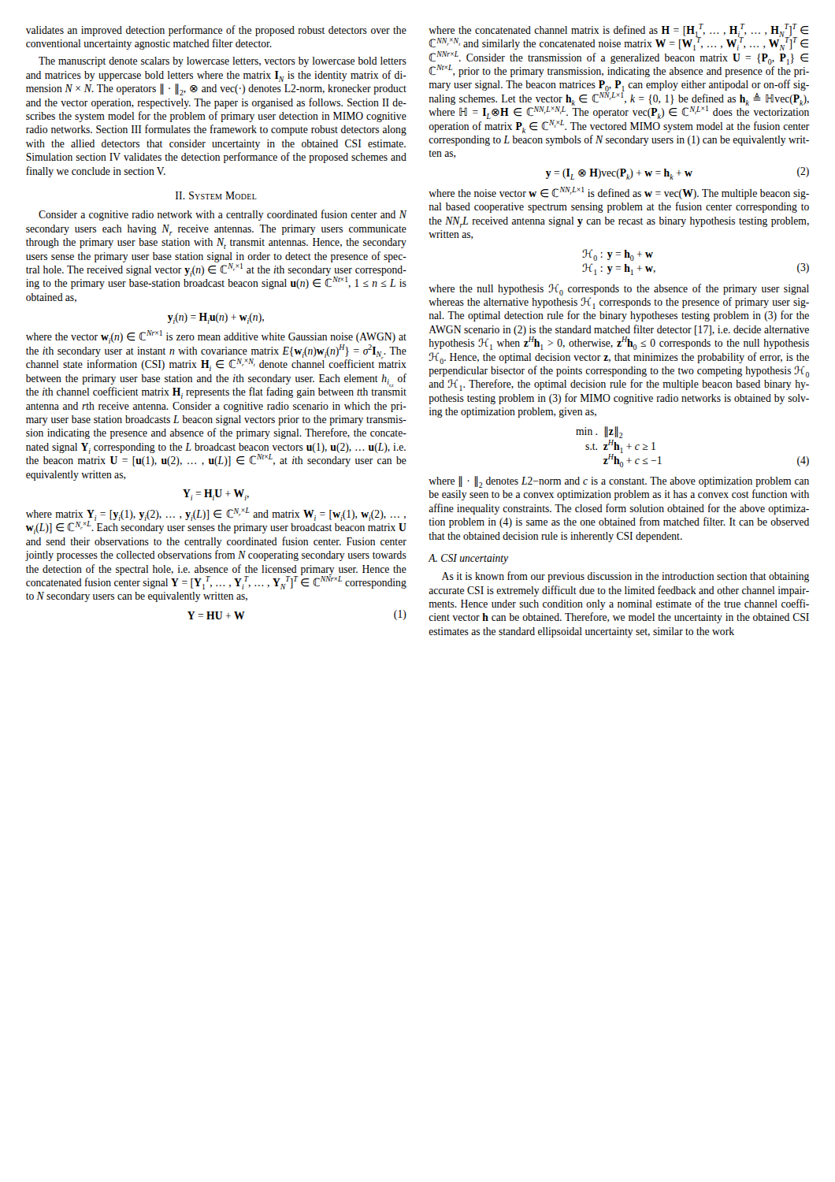validates an improved detection performance of the proposed robust detectors over the conventional uncertainty agnostic matched filter detector.
The manuscript denote scalars by lowercase letters, vectors by lowercase bold letters and matrices by uppercase bold letters where the matrix IN is the identity matrix of dimension N × N. The operators ∥ · ∥2, ⊗ and vec(·) denotes L2-norm, kronecker product and the vector operation, respectively. The paper is organised as follows. Section II describes the system model for the problem of primary user detection in MIMO cognitive radio networks. Section III formulates the framework to compute robust detectors along with the allied detectors that consider uncertainty in the obtained CSI estimate. Simulation section IV validates the detection performance of the proposed schemes and finally we conclude in section V.
II. System Model
Consider a cognitive radio network with a centrally coordinated fusion center and N secondary users each having Nr receive antennas. The primary users communicate through the primary user base station with Nt transmit antennas. Hence, the secondary users sense the primary user base station signal in order to detect the presence of spectral hole. The received signal vector yi(n) ∈ ℂNr×1 at the ith secondary user corresponding to the primary user base-station broadcast beacon signal u(n) ∈ ℂNt×1, 1 ≤ n ≤ L is obtained as,
yi(n) = Hiu(n) + wi(n),
where the vector wi(n) ∈ ℂNr×1 is zero mean additive white Gaussian noise (AWGN) at the ith secondary user at instant n with covariance matrix E{wi(n)wi(n)H} = σ2INr. The channel state information (CSI) matrix Hi ∈ ℂNr×Nt denote channel coefficient matrix between the primary user base station and the ith secondary user. Each element hir,t of the ith channel coefficient matrix Hi represents the flat fading gain between tth transmit antenna and rth receive antenna. Consider a cognitive radio scenario in which the primary user base station broadcasts L beacon signal vectors prior to the primary transmission indicating the presence and absence of the primary signal. Therefore, the concatenated signal Yi corresponding to the L broadcast beacon vectors u(1), u(2), … u(L), i.e. the beacon matrix U = [u(1), u(2), … , u(L)] ∈ ℂNt×L, at ith secondary user can be equivalently written as,
Yi = HiU + Wi,
where matrix Yi = [yi(1), yi(2), … , yi(L)] ∈ ℂNr×L and matrix Wi = [wi(1), wi(2), … , wi(L)] ∈ ℂNr×L. Each secondary user senses the primary user broadcast beacon matrix U and send their observations to the centrally coordinated fusion center. Fusion center jointly processes the collected observations from N cooperating secondary users towards the detection of the spectral hole, i.e. absence of the licensed primary user. Hence the concatenated fusion center signal Y = [Y1T, … , YiT, … , YNT]T ∈ ℂNNr×L corresponding to N secondary users can be equivalently written as,
Y = HU + W
(1)
where the concatenated channel matrix is defined as H = [H1T, … , HiT, … , HNT]T ∈ ℂNNr×Nt and similarly the concatenated noise matrix W = [W1T, … , WiT, … , WNT]T ∈ ℂNNr×L. Consider the transmission of a generalized beacon matrix U = {P0, P1} ∈ ℂNt×L, prior to the primary transmission, indicating the absence and presence of the primary user signal. The beacon matrices P0, P1 can employ either antipodal or on-off signaling schemes. Let the vector hk ∈ ℂNNrL×1, k = {0, 1} be defined as hk ≜ ℍvec(Pk), where ℍ = IL⊗H ∈ ℂNNrL×NtL. The operator vec(Pk) ∈ ℂNtL×1 does the vectorization operation of matrix Pk ∈ ℂNt×L. The vectored MIMO system model at the fusion center corresponding to L beacon symbols of N secondary users in (1) can be equivalently written as,
y = (IL ⊗ H)vec(Pk) + w = hk + w
(2)
where the noise vector w ∈ ℂNNrL×1 is defined as w = vec(W). The multiple beacon signal based cooperative spectrum sensing problem at the fusion center corresponding to the NNrL received antenna signal y can be recast as binary hypothesis testing problem, written as,
| ℋ 0 : | y = h 0 + w |
| ℋ 1 : | y = h 1 + w , |
(3)
where the null hypothesis ℋ0 corresponds to the absence of the primary user signal whereas the alternative hypothesis ℋ1 corresponds to the presence of primary user signal. The optimal detection rule for the binary hypotheses testing problem in (3) for the AWGN scenario in (2) is the standard matched filter detector [17], i.e. decide alternative hypothesis ℋ1 when zHh1 > 0, otherwise, zHh0 ≤ 0 corresponds to the null hypothesis ℋ0. Hence, the optimal decision vector z, that minimizes the probability of error, is the perpendicular bisector of the points corresponding to the two competing hypothesis ℋ0 and ℋ1. Therefore, the optimal decision rule for the multiple beacon based binary hypothesis testing problem in (3) for MIMO cognitive radio networks is obtained by solving the optimization problem, given as,
| min . | ∥ z ∥ 2 |
| s.t. | z H h 1 + c ≥ 1 |
| | z H h 0 + c ≤ −1 |
(4)
where ∥ · ∥2 denotes L2−norm and c is a constant. The above optimization problem can be easily seen to be a convex optimization problem as it has a convex cost function with affine inequality constraints. The closed form solution obtained for the above optimization problem in (4) is same as the one obtained from matched filter. It can be observed that the obtained decision rule is inherently CSI dependent.
A. CSI uncertainty
As it is known from our previous discussion in the introduction section that obtaining accurate CSI is extremely difficult due to the limited feedback and other channel impairments. Hence under such condition only a nominal estimate of the true channel coefficient vector h can be obtained. Therefore, we model the uncertainty in the obtained CSI estimates as the standard ellipsoidal uncertainty set, similar to the work